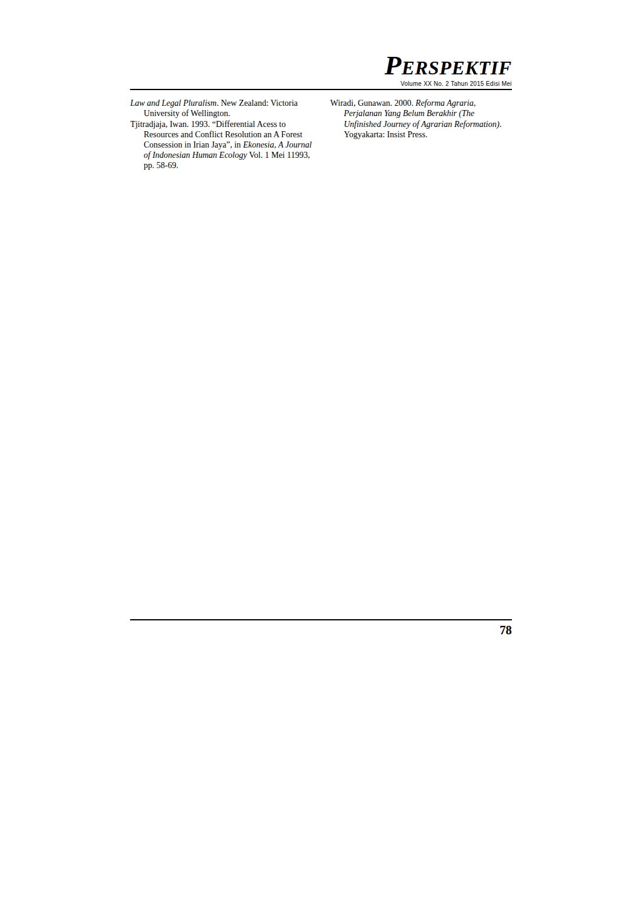PERSPEKTIF
Volume XX No. 2 Tahun 2015 Edisi Mei
Law and Legal Pluralism. New Zealand: Victoria University of Wellington.
Tjitradjaja, Iwan. 1993. “Differential Acess to Resources and Conflict Resolution an A Forest Consession in Irian Jaya”, in Ekonesia, A Journal of Indonesian Human Ecology Vol. 1 Mei 11993, pp. 58-69.
Wiradi, Gunawan. 2000. Reforma Agraria, Perjalanan Yang Belum Berakhir (The Unfinished Journey of Agrarian Reformation). Yogyakarta: Insist Press.
78